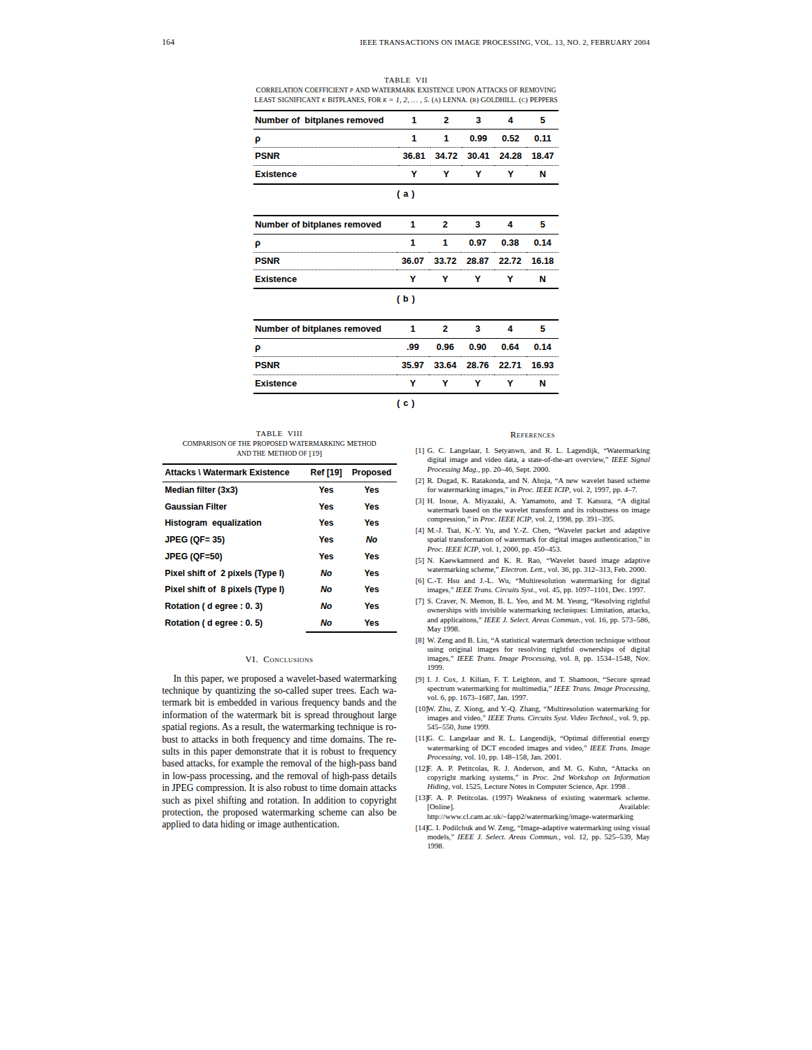164
IEEE TRANSACTIONS ON IMAGE PROCESSING, VOL. 13, NO. 2, FEBRUARY 2004
TABLE VII CORRELATION COEFFICIENT ρ AND WATERMARK EXISTENCE UPON ATTACKS OF REMOVING
LEAST SIGNIFICANT k BITPLANES, FOR k = 1, 2, … , 5. (a) LENNA. (b) GOLDHILL. (c) PEPPERS
| Number of bitplanes removed | 1 | 2 | 3 | 4 | 5 |
| ρ | 1 | 1 | 0.99 | 0.52 | 0.11 |
| PSNR | 36.81 | 34.72 | 30.41 | 24.28 | 18.47 |
| Existence | Y | Y | Y | Y | N |
( a )
| Number of bitplanes removed | 1 | 2 | 3 | 4 | 5 |
| ρ | 1 | 1 | 0.97 | 0.38 | 0.14 |
| PSNR | 36.07 | 33.72 | 28.87 | 22.72 | 16.18 |
| Existence | Y | Y | Y | Y | N |
( b )
| Number of bitplanes removed | 1 | 2 | 3 | 4 | 5 |
| ρ | .99 | 0.96 | 0.90 | 0.64 | 0.14 |
| PSNR | 35.97 | 33.64 | 28.76 | 22.71 | 16.93 |
| Existence | Y | Y | Y | Y | N |
( c )
TABLE VIII COMPARISON OF THE PROPOSED WATERMARKING METHOD
AND THE METHOD OF [19]
| Attacks \ Watermark Existence | Ref [19] | Proposed |
| Median filter (3x3) | Yes | Yes |
| Gaussian Filter | Yes | Yes |
| Histogram equalization | Yes | Yes |
| JPEG (QF= 35) | Yes | No |
| JPEG (QF=50) | Yes | Yes |
| Pixel shift of 2 pixels (Type I) | No | Yes |
| Pixel shift of 8 pixels (Type I) | No | Yes |
| Rotation ( d egree : 0. 3) | No | Yes |
| Rotation ( d egree : 0. 5) | No | Yes |
VI. Conclusions
In this paper, we proposed a wavelet-based watermarking technique by quantizing the so-called super trees. Each watermark bit is embedded in various frequency bands and the information of the watermark bit is spread throughout large spatial regions. As a result, the watermarking technique is robust to attacks in both frequency and time domains. The results in this paper demonstrate that it is robust to frequency based attacks, for example the removal of the high-pass band in low-pass processing, and the removal of high-pass details in JPEG compression. It is also robust to time domain attacks such as pixel shifting and rotation. In addition to copyright protection, the proposed watermarking scheme can also be applied to data hiding or image authentication.
References
[1] G. C. Langelaar, I. Setyanwn, and R. L. Lagendijk, “Watermarking digital image and video data, a state-of-the-art overview,” IEEE Signal Processing Mag., pp. 20–46, Sept. 2000.
[2] R. Dugad, K. Ratakonda, and N. Ahuja, “A new wavelet based scheme for watermarking images,” in Proc. IEEE ICIP, vol. 2, 1997, pp. 4–7.
[3] H. Inoue, A. Miyazaki, A. Yamamoto, and T. Katsura, “A digital watermark based on the wavelet transform and its robustness on image compression,” in Proc. IEEE ICIP, vol. 2, 1998, pp. 391–395.
[4] M.-J. Tsai, K.-Y. Yu, and Y.-Z. Chen, “Wavelet packet and adaptive spatial transformation of watermark for digital images authentication,” in Proc. IEEE ICIP, vol. 1, 2000, pp. 450–453.
[5] N. Kaewkamnerd and K. R. Rao, “Wavelet based image adaptive watermarking scheme,” Electron. Lett., vol. 36, pp. 312–313, Feb. 2000.
[6] C.-T. Hsu and J.-L. Wu, “Multiresolution watermarking for digital images,” IEEE Trans. Circuits Syst., vol. 45, pp. 1097–1101, Dec. 1997.
[7] S. Craver, N. Memon, B. L. Yeo, and M. M. Yeung, “Resolving rightful ownerships with invisible watermarking techniques: Limitation, attacks, and applicaitons,” IEEE J. Select. Areas Commun., vol. 16, pp. 573–586, May 1998.
[8] W. Zeng and B. Liu, “A statistical watermark detection technique without using original images for resolving rightful ownerships of digital images,” IEEE Trans. Image Processing, vol. 8, pp. 1534–1548, Nov. 1999.
[9] I. J. Cox, J. Kilian, F. T. Leighton, and T. Shamoon, “Secure spread spectrum watermarking for multimedia,” IEEE Trans. Image Processing, vol. 6, pp. 1673–1687, Jan. 1997.
[10] W. Zhu, Z. Xiong, and Y.-Q. Zhang, “Multiresolution watermarking for images and video,” IEEE Trans. Circuits Syst. Video Technol., vol. 9, pp. 545–550, June 1999.
[11] G. C. Langelaar and R. L. Langendijk, “Optimal differential energy watermarking of DCT encoded images and video,” IEEE Trans. Image Processing, vol. 10, pp. 148–158, Jan. 2001.
[12] F. A. P. Petitcolas, R. J. Anderson, and M. G. Kuhn, “Attacks on copyright marking systems,” in Proc. 2nd Workshop on Information Hiding, vol. 1525, Lecture Notes in Computer Science, Apr. 1998 .
[13] F. A. P. Petitcolas. (1997) Weakness of existing watermark scheme. [Online]. Available: http://www.cl.cam.ac.uk/~fapp2/watermarking/image-watermarking
[14] C. I. Podilchuk and W. Zeng, “Image-adaptive watermarking using visual models,” IEEE J. Select. Areas Commun., vol. 12, pp. 525–539, May 1998.